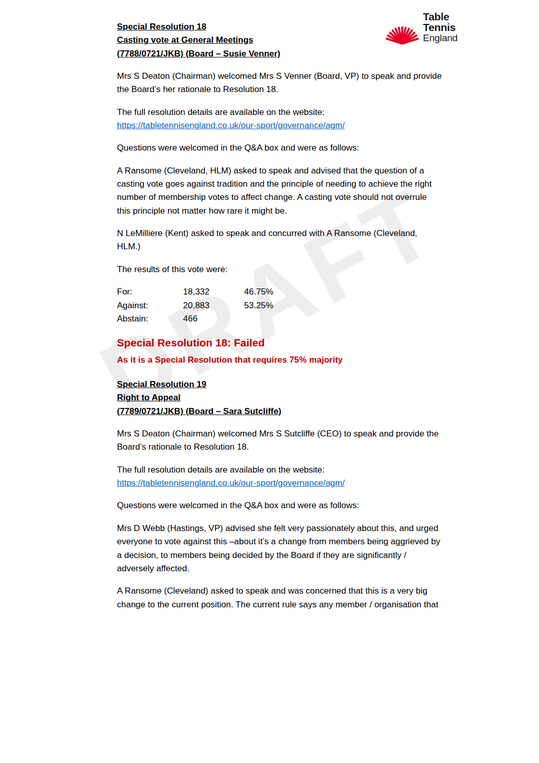DRAFT
Table
Tennis
England
Special Resolution 18
Casting vote at General Meetings
(7788/0721/JKB) (Board – Susie Venner)
Mrs S Deaton (Chairman) welcomed Mrs S Venner (Board, VP) to speak and provide the Board’s her rationale to Resolution 18.
The full resolution details are available on the website:
https://tabletennisengland.co.uk/our-sport/governance/agm/
Questions were welcomed in the Q&A box and were as follows:
A Ransome (Cleveland, HLM) asked to speak and advised that the question of a casting vote goes against tradition and the principle of needing to achieve the right number of membership votes to affect change. A casting vote should not overrule this principle not matter how rare it might be.
N LeMilliere (Kent) asked to speak and concurred with A Ransome (Cleveland, HLM.)
The results of this vote were:
| For: | 18,332 | 46.75% |
| Against: | 20,883 | 53.25% |
| Abstain: | 466 | |
Special Resolution 18: Failed
As it is a Special Resolution that requires 75% majority
Special Resolution 19
Right to Appeal
(7789/0721/JKB) (Board – Sara Sutcliffe)
Mrs S Deaton (Chairman) welcomed Mrs S Sutcliffe (CEO) to speak and provide the Board’s rationale to Resolution 18.
The full resolution details are available on the website:
https://tabletennisengland.co.uk/our-sport/governance/agm/
Questions were welcomed in the Q&A box and were as follows:
Mrs D Webb (Hastings, VP) advised she felt very passionately about this, and urged everyone to vote against this –about it’s a change from members being aggrieved by a decision, to members being decided by the Board if they are significantly / adversely affected.
A Ransome (Cleveland) asked to speak and was concerned that this is a very big change to the current position. The current rule says any member / organisation that